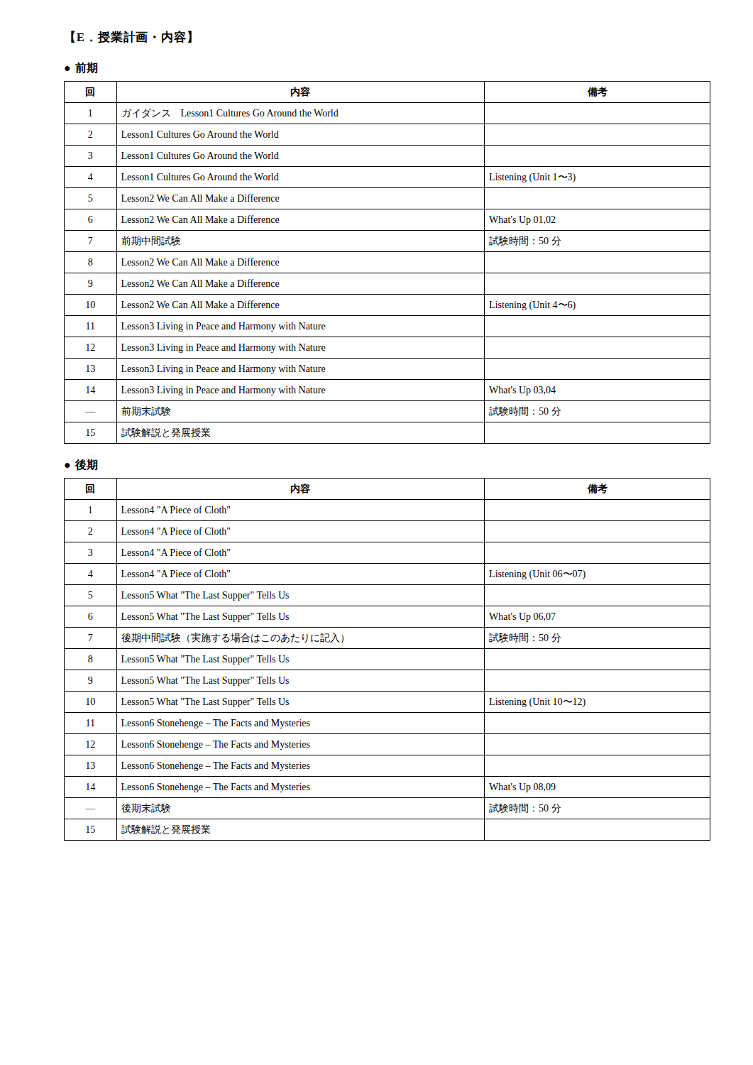【E．授業計画・内容】
前期
| 回 | 内容 | 備考 |
| --- | --- | --- |
| 1 | ガイダンス Lesson1 Cultures Go Around the World | |
| 2 | Lesson1 Cultures Go Around the World | |
| 3 | Lesson1 Cultures Go Around the World | |
| 4 | Lesson1 Cultures Go Around the World | Listening (Unit 1〜3) |
| 5 | Lesson2 We Can All Make a Difference | |
| 6 | Lesson2 We Can All Make a Difference | What's Up 01,02 |
| 7 | 前期中間試験 | 試験時間：50 分 |
| 8 | Lesson2 We Can All Make a Difference | |
| 9 | Lesson2 We Can All Make a Difference | |
| 10 | Lesson2 We Can All Make a Difference | Listening (Unit 4〜6) |
| 11 | Lesson3 Living in Peace and Harmony with Nature | |
| 12 | Lesson3 Living in Peace and Harmony with Nature | |
| 13 | Lesson3 Living in Peace and Harmony with Nature | |
| 14 | Lesson3 Living in Peace and Harmony with Nature | What's Up 03,04 |
| ― | 前期末試験 | 試験時間：50 分 |
| 15 | 試験解説と発展授業 | |
後期
| 回 | 内容 | 備考 |
| --- | --- | --- |
| 1 | Lesson4 "A Piece of Cloth" | |
| 2 | Lesson4 "A Piece of Cloth" | |
| 3 | Lesson4 "A Piece of Cloth" | |
| 4 | Lesson4 "A Piece of Cloth" | Listening (Unit 06〜07) |
| 5 | Lesson5 What "The Last Supper" Tells Us | |
| 6 | Lesson5 What "The Last Supper" Tells Us | What's Up 06,07 |
| 7 | 後期中間試験（実施する場合はこのあたりに記入） | 試験時間：50 分 |
| 8 | Lesson5 What "The Last Supper" Tells Us | |
| 9 | Lesson5 What "The Last Supper" Tells Us | |
| 10 | Lesson5 What "The Last Supper" Tells Us | Listening (Unit 10〜12) |
| 11 | Lesson6 Stonehenge – The Facts and Mysteries | |
| 12 | Lesson6 Stonehenge – The Facts and Mysteries | |
| 13 | Lesson6 Stonehenge – The Facts and Mysteries | |
| 14 | Lesson6 Stonehenge – The Facts and Mysteries | What's Up 08,09 |
| ― | 後期末試験 | 試験時間：50 分 |
| 15 | 試験解説と発展授業 | |